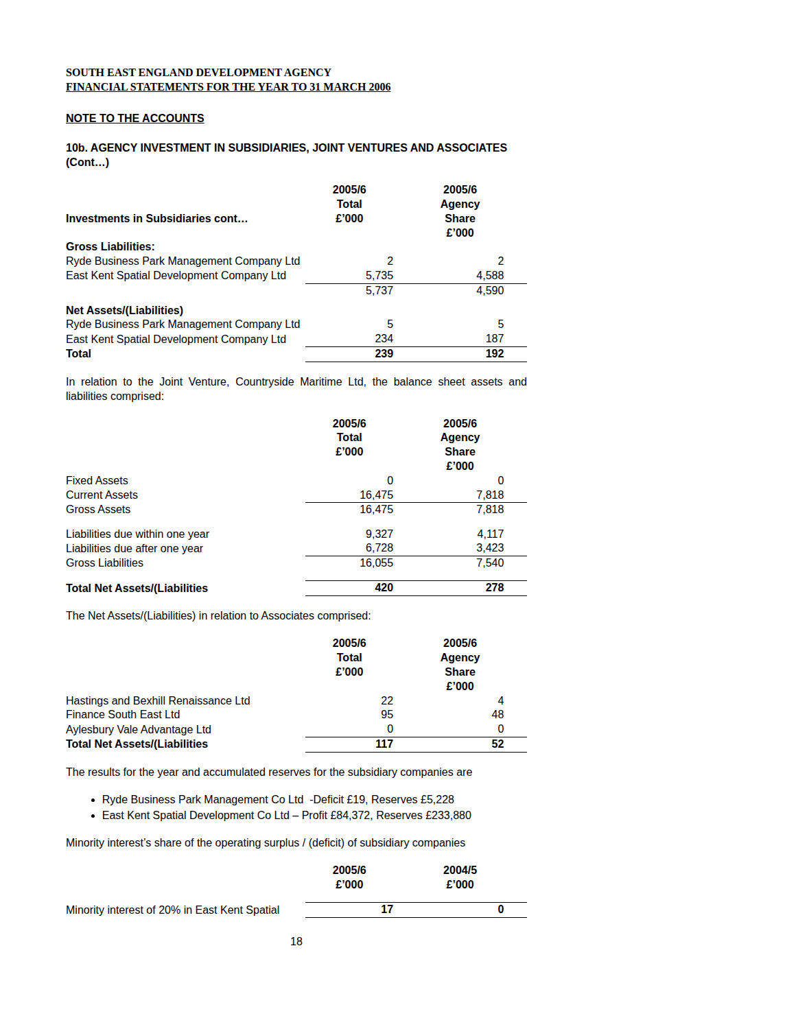SOUTH EAST ENGLAND DEVELOPMENT AGENCY FINANCIAL STATEMENTS FOR THE YEAR TO 31 MARCH 2006
NOTE TO THE ACCOUNTS
10b. AGENCY INVESTMENT IN SUBSIDIARIES, JOINT VENTURES AND ASSOCIATES (Cont…)
| | 2005/6 Total | 2005/6 Agency |
| Investments in Subsidiaries cont… | £’000 | Share |
| | | £’000 |
| Gross Liabilities: | | |
| Ryde Business Park Management Company Ltd | 2 | 2 |
| East Kent Spatial Development Company Ltd | 5,735 | 4,588 |
| | 5,737 | 4,590 |
| Net Assets/(Liabilities) | | |
| Ryde Business Park Management Company Ltd | 5 | 5 |
| East Kent Spatial Development Company Ltd | 234 | 187 |
| Total | 239 | 192 |
In relation to the Joint Venture, Countryside Maritime Ltd, the balance sheet assets and liabilities comprised:
| | 2005/6 Total £’000 | 2005/6 Agency Share |
| | | £’000 |
| Fixed Assets | 0 | 0 |
| Current Assets | 16,475 | 7,818 |
| Gross Assets | 16,475 | 7,818 |
| Liabilities due within one year | 9,327 | 4,117 |
| Liabilities due after one year | 6,728 | 3,423 |
| Gross Liabilities | 16,055 | 7,540 |
| Total Net Assets/(Liabilities | 420 | 278 |
The Net Assets/(Liabilities) in relation to Associates comprised:
| | 2005/6 Total £’000 | 2005/6 Agency Share |
| | | £’000 |
| Hastings and Bexhill Renaissance Ltd | 22 | 4 |
| Finance South East Ltd | 95 | 48 |
| Aylesbury Vale Advantage Ltd | 0 | 0 |
| Total Net Assets/(Liabilities | 117 | 52 |
The results for the year and accumulated reserves for the subsidiary companies are
Ryde Business Park Management Co Ltd -Deficit £19, Reserves £5,228
East Kent Spatial Development Co Ltd – Profit £84,372, Reserves £233,880
Minority interest’s share of the operating surplus / (deficit) of subsidiary companies
| | 2005/6 £’000 | 2004/5 £’000 |
| Minority interest of 20% in East Kent Spatial | 17 | 0 |
18